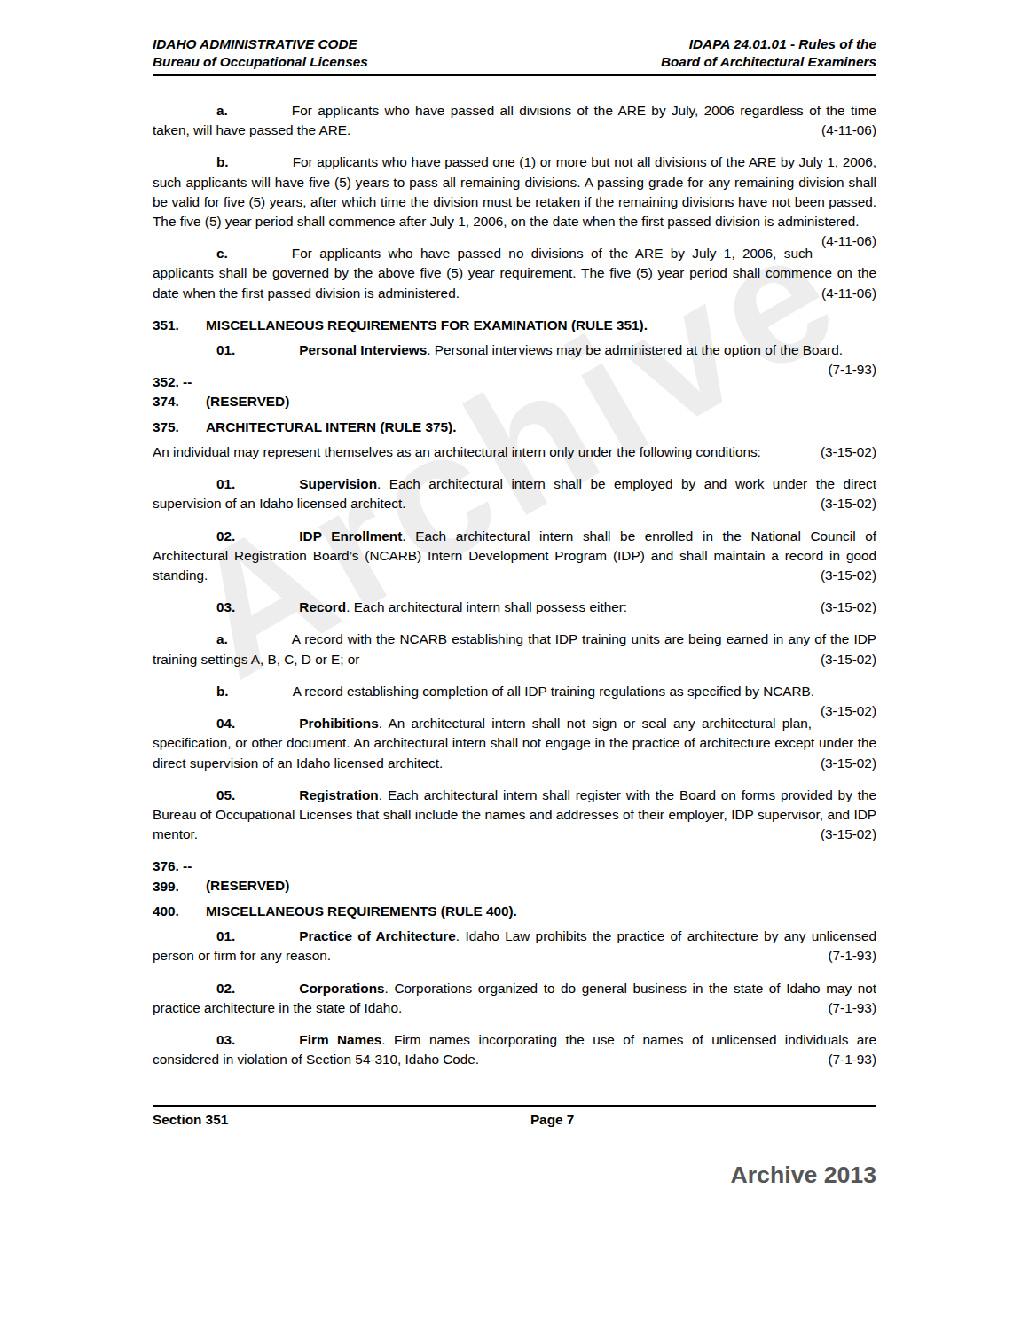Archive
IDAHO ADMINISTRATIVE CODE
Bureau of Occupational Licenses
IDAPA 24.01.01 - Rules of the
Board of Architectural Examiners
a. For applicants who have passed all divisions of the ARE by July, 2006 regardless of the time taken, will have passed the ARE.(4-11-06)
b. For applicants who have passed one (1) or more but not all divisions of the ARE by July 1, 2006, such applicants will have five (5) years to pass all remaining divisions. A passing grade for any remaining division shall be valid for five (5) years, after which time the division must be retaken if the remaining divisions have not been passed. The five (5) year period shall commence after July 1, 2006, on the date when the first passed division is administered.(4-11-06)
c. For applicants who have passed no divisions of the ARE by July 1, 2006, such applicants shall be governed by the above five (5) year requirement. The five (5) year period shall commence on the date when the first passed division is administered.(4-11-06)
351. MISCELLANEOUS REQUIREMENTS FOR EXAMINATION (RULE 351).
01. Personal Interviews. Personal interviews may be administered at the option of the Board.(7-1-93)
352. -- 374.(RESERVED)
375. ARCHITECTURAL INTERN (RULE 375).
An individual may represent themselves as an architectural intern only under the following conditions:(3-15-02)
01. Supervision. Each architectural intern shall be employed by and work under the direct supervision of an Idaho licensed architect.(3-15-02)
02. IDP Enrollment. Each architectural intern shall be enrolled in the National Council of Architectural Registration Board’s (NCARB) Intern Development Program (IDP) and shall maintain a record in good standing.(3-15-02)
03. Record. Each architectural intern shall possess either:(3-15-02)
a. A record with the NCARB establishing that IDP training units are being earned in any of the IDP training settings A, B, C, D or E; or(3-15-02)
b. A record establishing completion of all IDP training regulations as specified by NCARB.(3-15-02)
04. Prohibitions. An architectural intern shall not sign or seal any architectural plan, specification, or other document. An architectural intern shall not engage in the practice of architecture except under the direct supervision of an Idaho licensed architect.(3-15-02)
05. Registration. Each architectural intern shall register with the Board on forms provided by the Bureau of Occupational Licenses that shall include the names and addresses of their employer, IDP supervisor, and IDP mentor.(3-15-02)
376. -- 399.(RESERVED)
400. MISCELLANEOUS REQUIREMENTS (RULE 400).
01. Practice of Architecture. Idaho Law prohibits the practice of architecture by any unlicensed person or firm for any reason.(7-1-93)
02. Corporations. Corporations organized to do general business in the state of Idaho may not practice architecture in the state of Idaho.(7-1-93)
03. Firm Names. Firm names incorporating the use of names of unlicensed individuals are considered in violation of Section 54-310, Idaho Code.(7-1-93)
Section 351
Page 7
Archive 2013